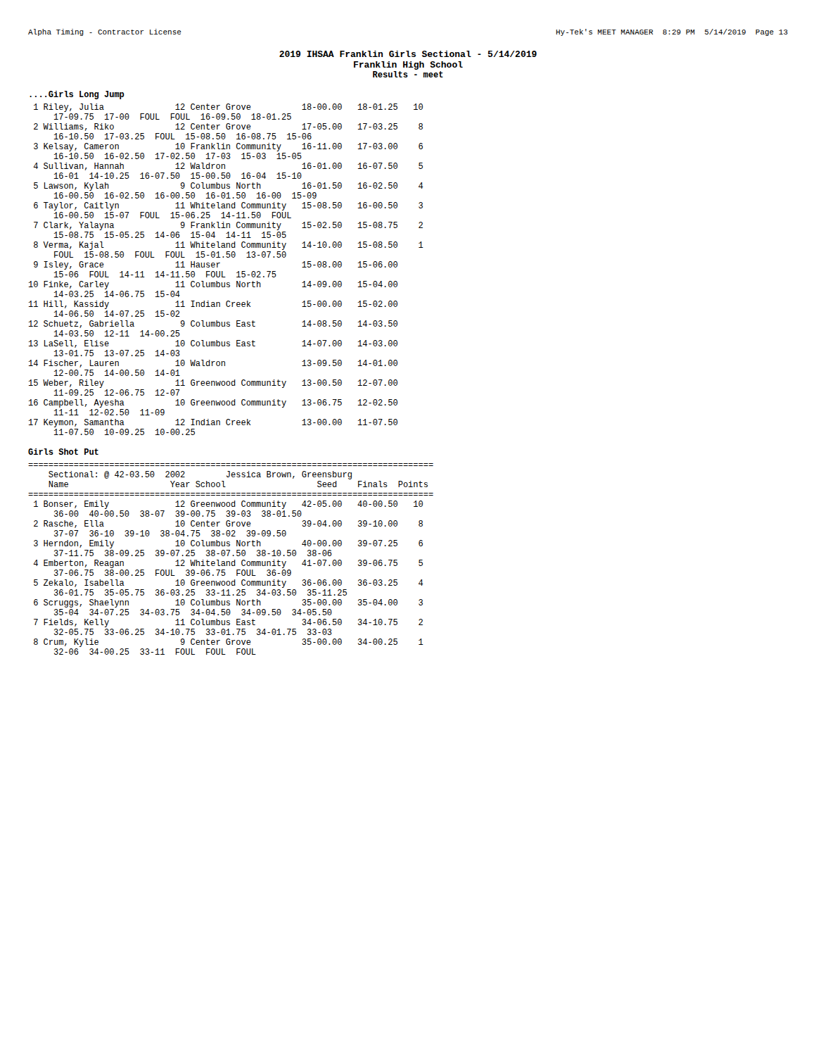Alpha Timing - Contractor License Hy-Tek's MEET MANAGER 8:29 PM 5/14/2019 Page 13
2019 IHSAA Franklin Girls Sectional - 5/14/2019
Franklin High School
Results - meet
....Girls Long Jump
 1 Riley, Julia              12 Center Grove          18-00.00   18-01.25   10 
     17-09.75  17-00  FOUL  FOUL  16-09.50  18-01.25
 2 Williams, Riko            12 Center Grove          17-05.00   17-03.25    8 
     16-10.50  17-03.25  FOUL  15-08.50  16-08.75  15-06
 3 Kelsay, Cameron           10 Franklin Community    16-11.00   17-03.00    6 
     16-10.50  16-02.50  17-02.50  17-03  15-03  15-05
 4 Sullivan, Hannah          12 Waldron               16-01.00   16-07.50    5 
     16-01  14-10.25  16-07.50  15-00.50  16-04  15-10
 5 Lawson, Kylah              9 Columbus North        16-01.50   16-02.50    4 
     16-00.50  16-02.50  16-00.50  16-01.50  16-00  15-09
 6 Taylor, Caitlyn           11 Whiteland Community   15-08.50   16-00.50    3 
     16-00.50  15-07  FOUL  15-06.25  14-11.50  FOUL
 7 Clark, Yalayna             9 Franklin Community    15-02.50   15-08.75    2 
     15-08.75  15-05.25  14-06  15-04  14-11  15-05
 8 Verma, Kajal              11 Whiteland Community   14-10.00   15-08.50    1 
     FOUL  15-08.50  FOUL  FOUL  15-01.50  13-07.50
 9 Isley, Grace              11 Hauser                15-08.00   15-06.00  
     15-06  FOUL  14-11  14-11.50  FOUL  15-02.75
10 Finke, Carley             11 Columbus North        14-09.00   15-04.00  
     14-03.25  14-06.75  15-04
11 Hill, Kassidy             11 Indian Creek          15-00.00   15-02.00  
     14-06.50  14-07.25  15-02
12 Schuetz, Gabriella         9 Columbus East         14-08.50   14-03.50  
     14-03.50  12-11  14-00.25
13 LaSell, Elise             10 Columbus East         14-07.00   14-03.00  
     13-01.75  13-07.25  14-03
14 Fischer, Lauren           10 Waldron               13-09.50   14-01.00  
     12-00.75  14-00.50  14-01
15 Weber, Riley              11 Greenwood Community   13-00.50   12-07.00  
     11-09.25  12-06.75  12-07
16 Campbell, Ayesha          10 Greenwood Community   13-06.75   12-02.50  
     11-11  12-02.50  11-09
17 Keymon, Samantha          12 Indian Creek          13-00.00   11-07.50  
     11-07.50  10-09.25  10-00.25
Girls Shot Put
================================================================================
    Sectional: @ 42-03.50  2002        Jessica Brown, Greensburg                
    Name                    Year School                  Seed    Finals  Points
================================================================================
 1 Bonser, Emily             12 Greenwood Community   42-05.00   40-00.50   10 
     36-00  40-00.50  38-07  39-00.75  39-03  38-01.50
 2 Rasche, Ella              10 Center Grove          39-04.00   39-10.00    8 
     37-07  36-10  39-10  38-04.75  38-02  39-09.50
 3 Herndon, Emily            10 Columbus North        40-00.00   39-07.25    6 
     37-11.75  38-09.25  39-07.25  38-07.50  38-10.50  38-06
 4 Emberton, Reagan          12 Whiteland Community   41-07.00   39-06.75    5 
     37-06.75  38-00.25  FOUL  39-06.75  FOUL  36-09
 5 Zekalo, Isabella          10 Greenwood Community   36-06.00   36-03.25    4 
     36-01.75  35-05.75  36-03.25  33-11.25  34-03.50  35-11.25
 6 Scruggs, Shaelynn         10 Columbus North        35-00.00   35-04.00    3 
     35-04  34-07.25  34-03.75  34-04.50  34-09.50  34-05.50
 7 Fields, Kelly             11 Columbus East         34-06.50   34-10.75    2 
     32-05.75  33-06.25  34-10.75  33-01.75  34-01.75  33-03
 8 Crum, Kylie                9 Center Grove          35-00.00   34-00.25    1 
     32-06  34-00.25  33-11  FOUL  FOUL  FOUL